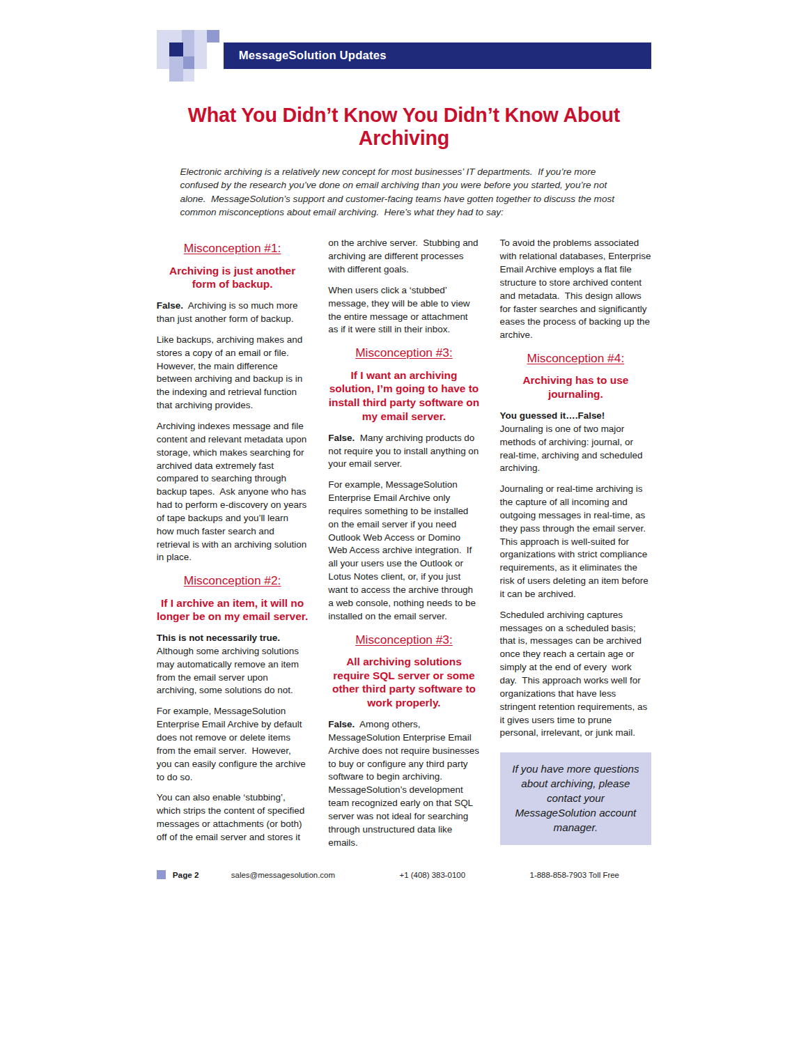MessageSolution Updates
What You Didn’t Know You Didn’t Know About Archiving
Electronic archiving is a relatively new concept for most businesses’ IT departments. If you’re more confused by the research you’ve done on email archiving than you were before you started, you’re not alone. MessageSolution’s support and customer-facing teams have gotten together to discuss the most common misconceptions about email archiving. Here’s what they had to say:
Misconception #1:
Archiving is just another form of backup.
False. Archiving is so much more than just another form of backup.
Like backups, archiving makes and stores a copy of an email or file. However, the main difference between archiving and backup is in the indexing and retrieval function that archiving provides.
Archiving indexes message and file content and relevant metadata upon storage, which makes searching for archived data extremely fast compared to searching through backup tapes. Ask anyone who has had to perform e-discovery on years of tape backups and you’ll learn how much faster search and retrieval is with an archiving solution in place.
Misconception #2:
If I archive an item, it will no longer be on my email server.
This is not necessarily true. Although some archiving solutions may automatically remove an item from the email server upon archiving, some solutions do not.
For example, MessageSolution Enterprise Email Archive by default does not remove or delete items from the email server. However, you can easily configure the archive to do so.
You can also enable ‘stubbing’, which strips the content of specified messages or attachments (or both) off of the email server and stores it on the archive server. Stubbing and archiving are different processes with different goals.
When users click a ‘stubbed’ message, they will be able to view the entire message or attachment as if it were still in their inbox.
Misconception #3:
If I want an archiving solution, I’m going to have to install third party software on my email server.
False. Many archiving products do not require you to install anything on your email server.
For example, MessageSolution Enterprise Email Archive only requires something to be installed on the email server if you need Outlook Web Access or Domino Web Access archive integration. If all your users use the Outlook or Lotus Notes client, or, if you just want to access the archive through a web console, nothing needs to be installed on the email server.
Misconception #3:
All archiving solutions require SQL server or some other third party software to work properly.
False. Among others, MessageSolution Enterprise Email Archive does not require businesses to buy or configure any third party software to begin archiving. MessageSolution’s development team recognized early on that SQL server was not ideal for searching through unstructured data like emails.
To avoid the problems associated with relational databases, Enterprise Email Archive employs a flat file structure to store archived content and metadata. This design allows for faster searches and significantly eases the process of backing up the archive.
Misconception #4:
Archiving has to use journaling.
You guessed it….False! Journaling is one of two major methods of archiving: journal, or real-time, archiving and scheduled archiving.
Journaling or real-time archiving is the capture of all incoming and outgoing messages in real-time, as they pass through the email server. This approach is well-suited for organizations with strict compliance requirements, as it eliminates the risk of users deleting an item before it can be archived.
Scheduled archiving captures messages on a scheduled basis; that is, messages can be archived once they reach a certain age or simply at the end of every work day. This approach works well for organizations that have less stringent retention requirements, as it gives users time to prune personal, irrelevant, or junk mail.
If you have more questions about archiving, please contact your MessageSolution account manager.
Page 2
sales@messagesolution.com +1 (408) 383-0100 1-888-858-7903 Toll Free